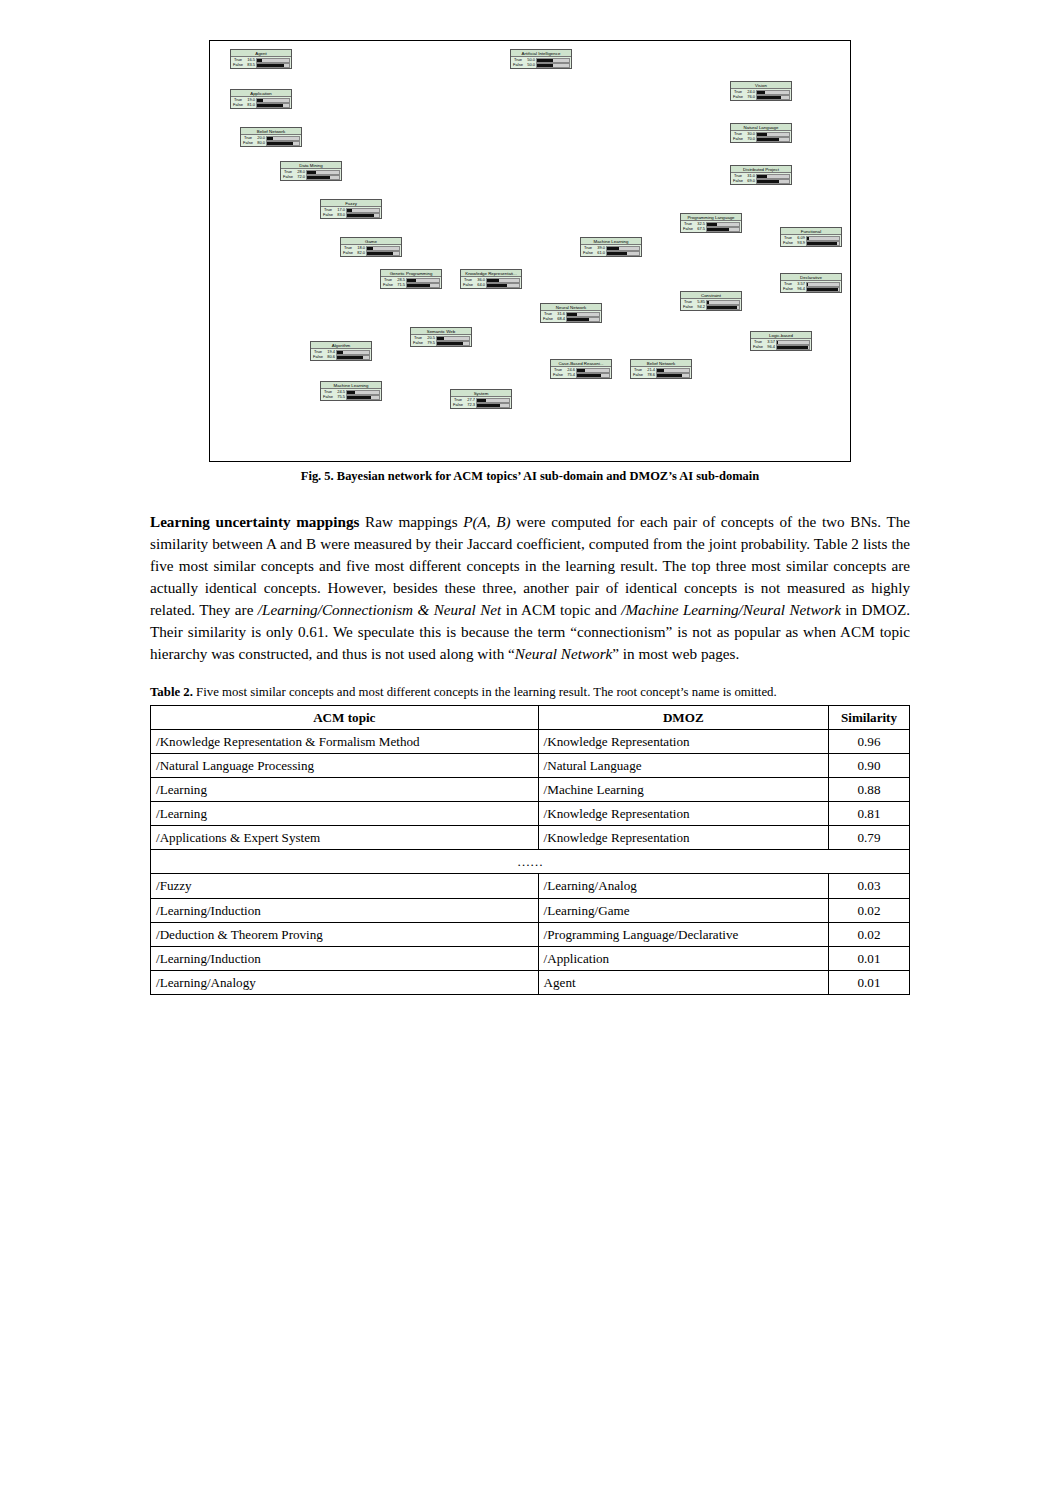Artificial Intelligence True 50.0 False 50.0
Vision True 24.0 False 76.0
Natural Language True 30.0 False 70.0
Distributed Project True 31.0 False 69.0
Programming Language True 32.5 False 67.5
Functional True 6.09 False 93.9
Declarative True 3.57 False 96.4
Logic-based True 3.57 False 96.4
Constraint True 5.85 False 94.2
Machine Learning True 39.0 False 61.0
Neural Network True 31.6 False 68.4
Case-Based Reasoni... True 24.6 False 75.4
Belief Network True 21.4 False 78.6
Knowledge Representati... True 36.0 False 64.0
Genetic Programming True 28.5 False 71.5
Semantic Web True 20.5 False 79.5
System True 27.7 False 72.3
Algorithm True 19.4 False 80.6
Machine Learning True 24.5 False 75.5
Game True 18.0 False 82.0
Fuzzy True 17.0 False 83.0
Data Mining True 28.0 False 72.0
Belief Network True 20.0 False 80.0
Application True 19.0 False 81.0
Agent True 16.5 False 83.5
Fig. 5. Bayesian network for ACM topics’ AI sub-domain and DMOZ’s AI sub-domain
Learning uncertainty mappings Raw mappings P(A, B) were computed for each pair of concepts of the two BNs. The similarity between A and B were measured by their Jaccard coefficient, computed from the joint probability. Table 2 lists the five most similar concepts and five most different concepts in the learning result. The top three most similar concepts are actually identical concepts. However, besides these three, another pair of identical concepts is not measured as highly related. They are /Learning/Connectionism & Neural Net in ACM topic and /Machine Learning/Neural Network in DMOZ. Their similarity is only 0.61. We speculate this is because the term “connectionism” is not as popular as when ACM topic hierarchy was constructed, and thus is not used along with “Neural Network” in most web pages.
Table 2. Five most similar concepts and most different concepts in the learning result. The root concept’s name is omitted.
| ACM topic | DMOZ | Similarity |
| --- | --- | --- |
| /Knowledge Representation & Formalism Method | /Knowledge Representation | 0.96 |
| /Natural Language Processing | /Natural Language | 0.90 |
| /Learning | /Machine Learning | 0.88 |
| /Learning | /Knowledge Representation | 0.81 |
| /Applications & Expert System | /Knowledge Representation | 0.79 |
| …… |
| /Fuzzy | /Learning/Analog | 0.03 |
| /Learning/Induction | /Learning/Game | 0.02 |
| /Deduction & Theorem Proving | /Programming Language/Declarative | 0.02 |
| /Learning/Induction | /Application | 0.01 |
| /Learning/Analogy | Agent | 0.01 |